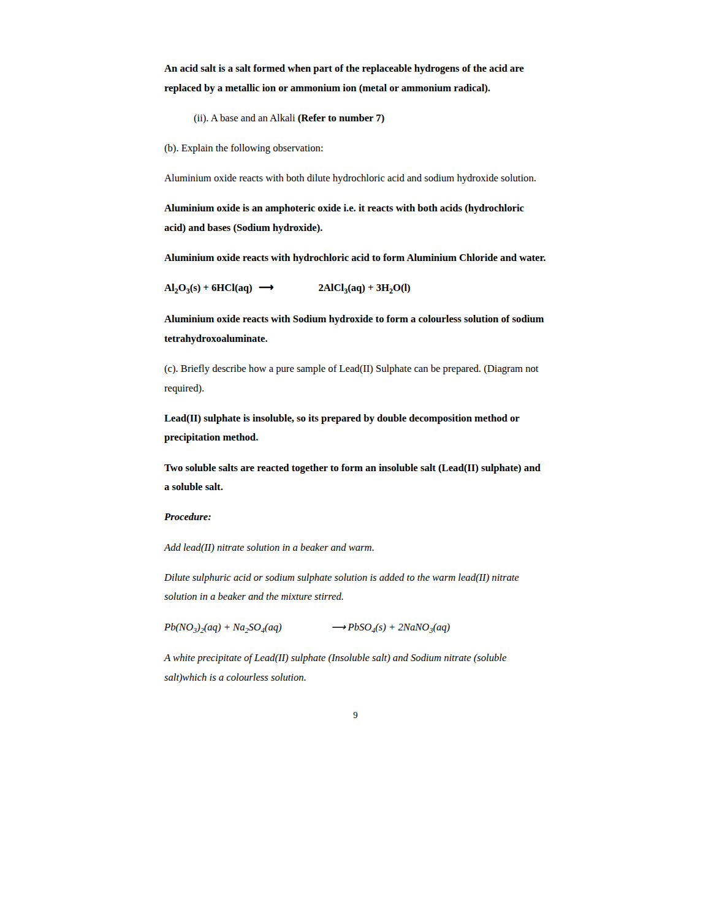An acid salt is a salt formed when part of the replaceable hydrogens of the acid are replaced by a metallic ion or ammonium ion (metal or ammonium radical).
(ii). A base and an Alkali (Refer to number 7)
(b). Explain the following observation:
Aluminium oxide reacts with both dilute hydrochloric acid and sodium hydroxide solution.
Aluminium oxide is an amphoteric oxide i.e. it reacts with both acids (hydrochloric acid) and bases (Sodium hydroxide).
Aluminium oxide reacts with hydrochloric acid to form Aluminium Chloride and water.
Al2O3(s) + 6HCl(aq) ⟶ 2AlCl3(aq) + 3H2O(l)
Aluminium oxide reacts with Sodium hydroxide to form a colourless solution of sodium tetrahydroxoaluminate.
(c). Briefly describe how a pure sample of Lead(II) Sulphate can be prepared. (Diagram not required).
Lead(II) sulphate is insoluble, so its prepared by double decomposition method or precipitation method.
Two soluble salts are reacted together to form an insoluble salt (Lead(II) sulphate) and a soluble salt.
Procedure:
Add lead(II) nitrate solution in a beaker and warm.
Dilute sulphuric acid or sodium sulphate solution is added to the warm lead(II) nitrate solution in a beaker and the mixture stirred.
Pb(NO3)2(aq) + Na2SO4(aq) ⟶PbSO4(s) + 2NaNO3(aq)
A white precipitate of Lead(II) sulphate (Insoluble salt) and Sodium nitrate (soluble salt)which is a colourless solution.
9